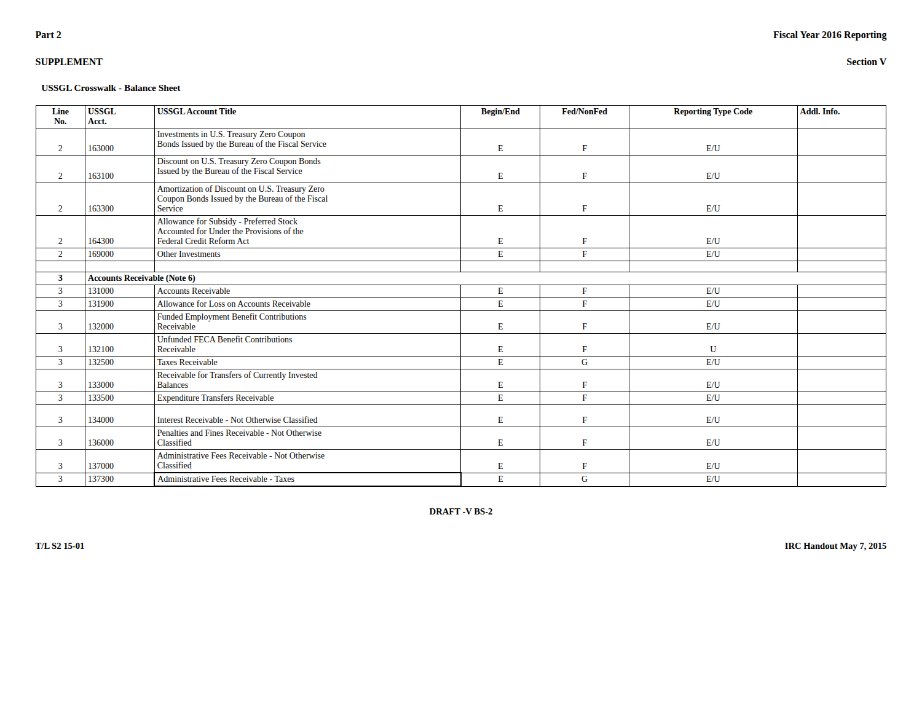Part 2
Fiscal Year 2016 Reporting
SUPPLEMENT
Section V
USSGL Crosswalk - Balance Sheet
| Line No. | USSGL Acct. | USSGL Account Title | Begin/End | Fed/NonFed | Reporting Type Code | Addl. Info. |
| --- | --- | --- | --- | --- | --- | --- |
| 2 | 163000 | Investments in U.S. Treasury Zero Coupon Bonds Issued by the Bureau of the Fiscal Service | E | F | E/U | |
| 2 | 163100 | Discount on U.S. Treasury Zero Coupon Bonds Issued by the Bureau of the Fiscal Service | E | F | E/U | |
| 2 | 163300 | Amortization of Discount on U.S. Treasury Zero Coupon Bonds Issued by the Bureau of the Fiscal Service | E | F | E/U | |
| 2 | 164300 | Allowance for Subsidy - Preferred Stock Accounted for Under the Provisions of the Federal Credit Reform Act | E | F | E/U | |
| 2 | 169000 | Other Investments | E | F | E/U | |
| 3 | Accounts Receivable (Note 6) |
| 3 | 131000 | Accounts Receivable | E | F | E/U | |
| 3 | 131900 | Allowance for Loss on Accounts Receivable | E | F | E/U | |
| 3 | 132000 | Funded Employment Benefit Contributions Receivable | E | F | E/U | |
| 3 | 132100 | Unfunded FECA Benefit Contributions Receivable | E | F | U | |
| 3 | 132500 | Taxes Receivable | E | G | E/U | |
| 3 | 133000 | Receivable for Transfers of Currently Invested Balances | E | F | E/U | |
| 3 | 133500 | Expenditure Transfers Receivable | E | F | E/U | |
| 3 | 134000 | Interest Receivable - Not Otherwise Classified | E | F | E/U | |
| 3 | 136000 | Penalties and Fines Receivable - Not Otherwise Classified | E | F | E/U | |
| 3 | 137000 | Administrative Fees Receivable - Not Otherwise Classified | E | F | E/U | |
| 3 | 137300 | Administrative Fees Receivable - Taxes | E | G | E/U | |
DRAFT -V BS-2
T/L S2 15-01
IRC Handout May 7, 2015